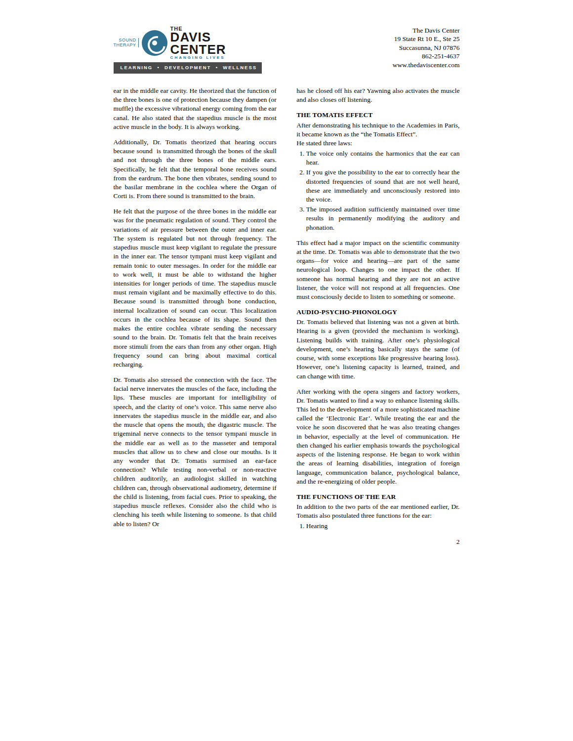SOUND
THERAPY
THE
DAVIS
CENTER
CHANGING LIVES
LEARNING • DEVELOPMENT • WELLNESS
The Davis Center
19 State Rt 10 E., Ste 25
Succasunna, NJ 07876
862-251-4637
www.thedaviscenter.com
ear in the middle ear cavity. He theorized that the function of the three bones is one of protection because they dampen (or muffle) the excessive vibrational energy coming from the ear canal. He also stated that the stapedius muscle is the most active muscle in the body. It is always working.
Additionally, Dr. Tomatis theorized that hearing occurs because sound is transmitted through the bones of the skull and not through the three bones of the middle ears. Specifically, he felt that the temporal bone receives sound from the eardrum. The bone then vibrates, sending sound to the basilar membrane in the cochlea where the Organ of Corti is. From there sound is transmitted to the brain.
He felt that the purpose of the three bones in the middle ear was for the pneumatic regulation of sound. They control the variations of air pressure between the outer and inner ear. The system is regulated but not through frequency. The stapedius muscle must keep vigilant to regulate the pressure in the inner ear. The tensor tympani must keep vigilant and remain tonic to outer messages. In order for the middle ear to work well, it must be able to withstand the higher intensities for longer periods of time. The stapedius muscle must remain vigilant and be maximally effective to do this. Because sound is transmitted through bone conduction, internal localization of sound can occur. This localization occurs in the cochlea because of its shape. Sound then makes the entire cochlea vibrate sending the necessary sound to the brain. Dr. Tomatis felt that the brain receives more stimuli from the ears than from any other organ. High frequency sound can bring about maximal cortical recharging.
Dr. Tomatis also stressed the connection with the face. The facial nerve innervates the muscles of the face, including the lips. These muscles are important for intelligibility of speech, and the clarity of one’s voice. This same nerve also innervates the stapedius muscle in the middle ear, and also the muscle that opens the mouth, the digastric muscle. The trigeminal nerve connects to the tensor tympani muscle in the middle ear as well as to the masseter and temporal muscles that allow us to chew and close our mouths. Is it any wonder that Dr. Tomatis surmised an ear-face connection? While testing non-verbal or non-reactive children auditorily, an audiologist skilled in watching children can, through observational audiometry, determine if the child is listening, from facial cues. Prior to speaking, the stapedius muscle reflexes. Consider also the child who is clenching his teeth while listening to someone. Is that child able to listen? Or
has he closed off his ear? Yawning also activates the muscle and also closes off listening.
THE TOMATIS EFFECT
After demonstrating his technique to the Academies in Paris, it became known as the “the Tomatis Effect”.
He stated three laws:
The voice only contains the harmonics that the ear can hear.
If you give the possibility to the ear to correctly hear the distorted frequencies of sound that are not well heard, these are immediately and unconsciously restored into the voice.
The imposed audition sufficiently maintained over time results in permanently modifying the auditory and phonation.
This effect had a major impact on the scientific community at the time. Dr. Tomatis was able to demonstrate that the two organs—for voice and hearing—are part of the same neurological loop. Changes to one impact the other. If someone has normal hearing and they are not an active listener, the voice will not respond at all frequencies. One must consciously decide to listen to something or someone.
AUDIO-PSYCHO-PHONOLOGY
Dr. Tomatis believed that listening was not a given at birth. Hearing is a given (provided the mechanism is working). Listening builds with training. After one’s physiological development, one’s hearing basically stays the same (of course, with some exceptions like progressive hearing loss). However, one’s listening capacity is learned, trained, and can change with time.
After working with the opera singers and factory workers, Dr. Tomatis wanted to find a way to enhance listening skills. This led to the development of a more sophisticated machine called the ‘Electronic Ear’. While treating the ear and the voice he soon discovered that he was also treating changes in behavior, especially at the level of communication. He then changed his earlier emphasis towards the psychological aspects of the listening response. He began to work within the areas of learning disabilities, integration of foreign language, communication balance, psychological balance, and the re-energizing of older people.
THE FUNCTIONS OF THE EAR
In addition to the two parts of the ear mentioned earlier, Dr. Tomatis also postulated three functions for the ear:
Hearing
2